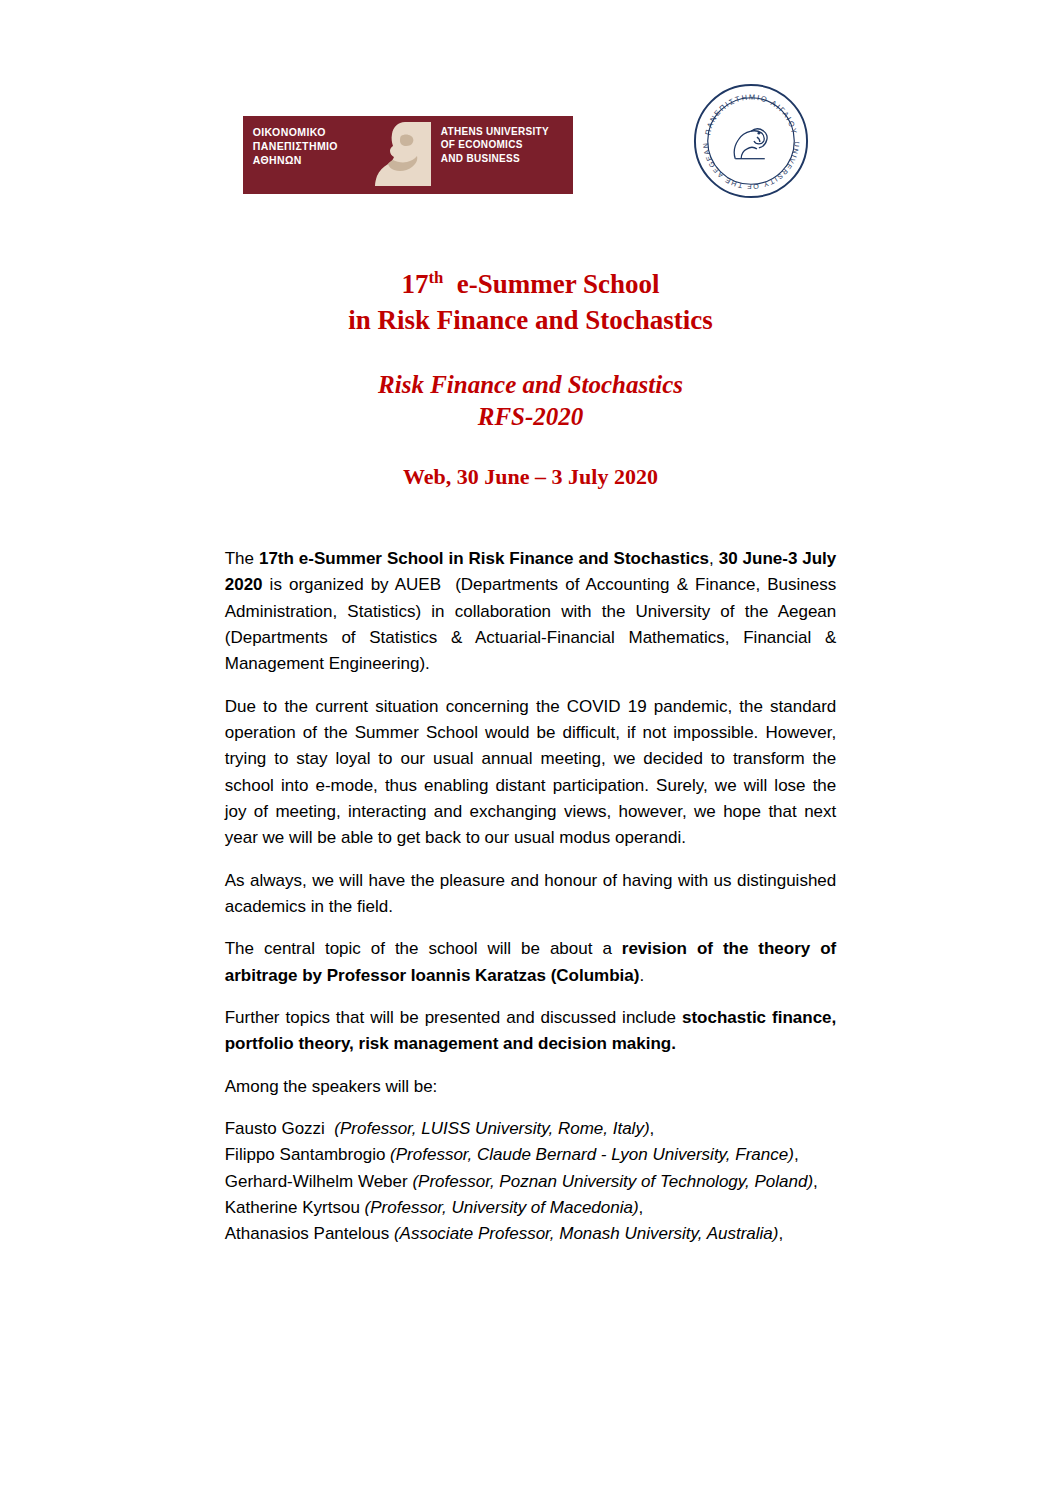ΟΙΚΟΝΟΜΙΚΟ
ΠΑΝΕΠΙΣΤΗΜΙΟ
ΑΘΗΝΩΝ
ATHENS UNIVERSITY
OF ECONOMICS
AND BUSINESS
ΠΑΝΕΠΙΣΤΗΜΙΟ ΑΙΓΑΙΟΥ UNIVERSITY OF THE AEGEAN
17th e-Summer School
in Risk Finance and Stochastics
Risk Finance and Stochastics
RFS-2020
Web, 30 June – 3 July 2020
The 17th e-Summer School in Risk Finance and Stochastics, 30 June-3 July 2020 is organized by AUEB (Departments of Accounting & Finance, Business Administration, Statistics) in collaboration with the University of the Aegean (Departments of Statistics & Actuarial-Financial Mathematics, Financial & Management Engineering).
Due to the current situation concerning the COVID 19 pandemic, the standard operation of the Summer School would be difficult, if not impossible. However, trying to stay loyal to our usual annual meeting, we decided to transform the school into e-mode, thus enabling distant participation. Surely, we will lose the joy of meeting, interacting and exchanging views, however, we hope that next year we will be able to get back to our usual modus operandi.
As always, we will have the pleasure and honour of having with us distinguished academics in the field.
The central topic of the school will be about a revision of the theory of arbitrage by Professor Ioannis Karatzas (Columbia).
Further topics that will be presented and discussed include stochastic finance, portfolio theory, risk management and decision making.
Among the speakers will be:
Fausto Gozzi (Professor, LUISS University, Rome, Italy),
Filippo Santambrogio (Professor, Claude Bernard - Lyon University, France),
Gerhard-Wilhelm Weber (Professor, Poznan University of Technology, Poland),
Katherine Kyrtsou (Professor, University of Macedonia),
Athanasios Pantelous (Associate Professor, Monash University, Australia),